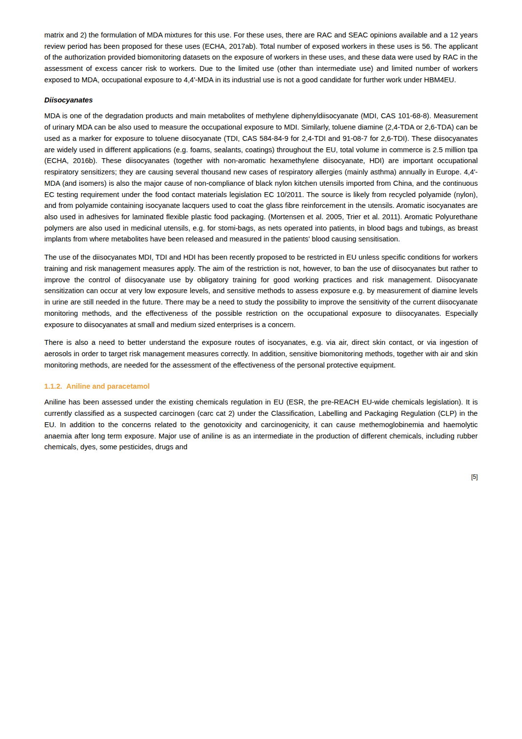matrix and 2) the formulation of MDA mixtures for this use. For these uses, there are RAC and SEAC opinions available and a 12 years review period has been proposed for these uses (ECHA, 2017ab). Total number of exposed workers in these uses is 56. The applicant of the authorization provided biomonitoring datasets on the exposure of workers in these uses, and these data were used by RAC in the assessment of excess cancer risk to workers. Due to the limited use (other than intermediate use) and limited number of workers exposed to MDA, occupational exposure to 4,4'-MDA in its industrial use is not a good candidate for further work under HBM4EU.
Diisocyanates
MDA is one of the degradation products and main metabolites of methylene diphenyldiisocyanate (MDI, CAS 101-68-8). Measurement of urinary MDA can be also used to measure the occupational exposure to MDI. Similarly, toluene diamine (2,4-TDA or 2,6-TDA) can be used as a marker for exposure to toluene diisocyanate (TDI, CAS 584-84-9 for 2,4-TDI and 91-08-7 for 2,6-TDI). These diisocyanates are widely used in different applications (e.g. foams, sealants, coatings) throughout the EU, total volume in commerce is 2.5 million tpa (ECHA, 2016b). These diisocyanates (together with non-aromatic hexamethylene diisocyanate, HDI) are important occupational respiratory sensitizers; they are causing several thousand new cases of respiratory allergies (mainly asthma) annually in Europe. 4,4'-MDA (and isomers) is also the major cause of non-compliance of black nylon kitchen utensils imported from China, and the continuous EC testing requirement under the food contact materials legislation EC 10/2011. The source is likely from recycled polyamide (nylon), and from polyamide containing isocyanate lacquers used to coat the glass fibre reinforcement in the utensils. Aromatic isocyanates are also used in adhesives for laminated flexible plastic food packaging. (Mortensen et al. 2005, Trier et al. 2011). Aromatic Polyurethane polymers are also used in medicinal utensils, e.g. for stomi-bags, as nets operated into patients, in blood bags and tubings, as breast implants from where metabolites have been released and measured in the patients' blood causing sensitisation.
The use of the diisocyanates MDI, TDI and HDI has been recently proposed to be restricted in EU unless specific conditions for workers training and risk management measures apply. The aim of the restriction is not, however, to ban the use of diisocyanates but rather to improve the control of diisocyanate use by obligatory training for good working practices and risk management. Diisocyanate sensitization can occur at very low exposure levels, and sensitive methods to assess exposure e.g. by measurement of diamine levels in urine are still needed in the future. There may be a need to study the possibility to improve the sensitivity of the current diisocyanate monitoring methods, and the effectiveness of the possible restriction on the occupational exposure to diisocyanates. Especially exposure to diisocyanates at small and medium sized enterprises is a concern.
There is also a need to better understand the exposure routes of isocyanates, e.g. via air, direct skin contact, or via ingestion of aerosols in order to target risk management measures correctly. In addition, sensitive biomonitoring methods, together with air and skin monitoring methods, are needed for the assessment of the effectiveness of the personal protective equipment.
1.1.2. Aniline and paracetamol
Aniline has been assessed under the existing chemicals regulation in EU (ESR, the pre-REACH EU-wide chemicals legislation). It is currently classified as a suspected carcinogen (carc cat 2) under the Classification, Labelling and Packaging Regulation (CLP) in the EU. In addition to the concerns related to the genotoxicity and carcinogenicity, it can cause methemoglobinemia and haemolytic anaemia after long term exposure. Major use of aniline is as an intermediate in the production of different chemicals, including rubber chemicals, dyes, some pesticides, drugs and
[5]